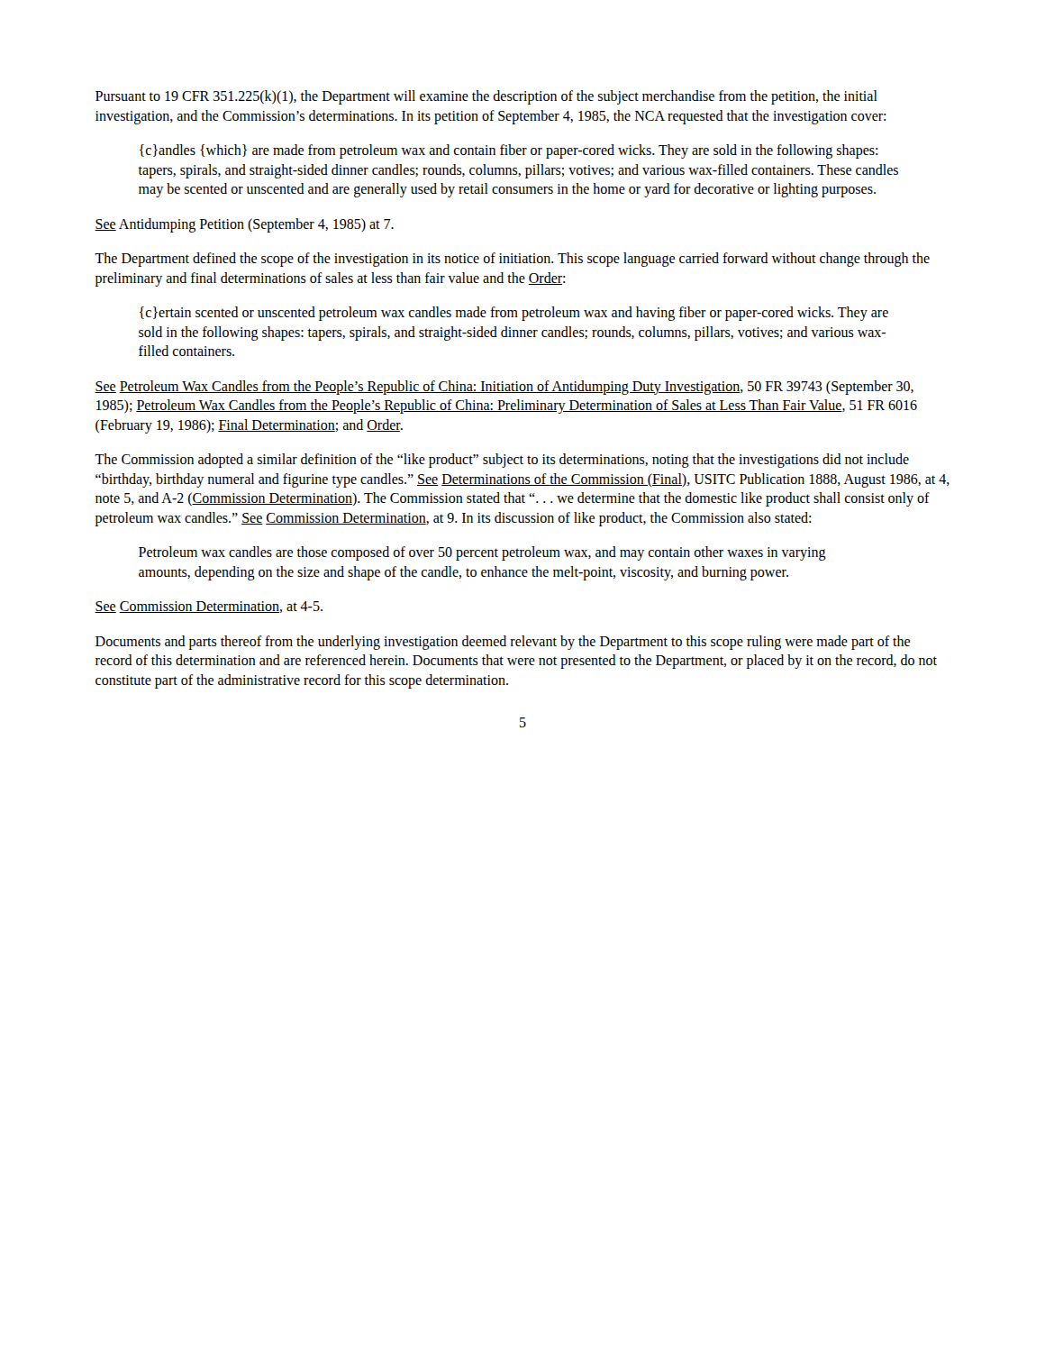Pursuant to 19 CFR 351.225(k)(1), the Department will examine the description of the subject merchandise from the petition, the initial investigation, and the Commission’s determinations. In its petition of September 4, 1985, the NCA requested that the investigation cover:
{c}andles {which} are made from petroleum wax and contain fiber or paper-cored wicks. They are sold in the following shapes: tapers, spirals, and straight-sided dinner candles; rounds, columns, pillars; votives; and various wax-filled containers. These candles may be scented or unscented and are generally used by retail consumers in the home or yard for decorative or lighting purposes.
See Antidumping Petition (September 4, 1985) at 7.
The Department defined the scope of the investigation in its notice of initiation. This scope language carried forward without change through the preliminary and final determinations of sales at less than fair value and the Order:
{c}ertain scented or unscented petroleum wax candles made from petroleum wax and having fiber or paper-cored wicks. They are sold in the following shapes: tapers, spirals, and straight-sided dinner candles; rounds, columns, pillars, votives; and various wax-filled containers.
See Petroleum Wax Candles from the People’s Republic of China: Initiation of Antidumping Duty Investigation, 50 FR 39743 (September 30, 1985); Petroleum Wax Candles from the People’s Republic of China: Preliminary Determination of Sales at Less Than Fair Value, 51 FR 6016 (February 19, 1986); Final Determination; and Order.
The Commission adopted a similar definition of the “like product” subject to its determinations, noting that the investigations did not include “birthday, birthday numeral and figurine type candles.” See Determinations of the Commission (Final), USITC Publication 1888, August 1986, at 4, note 5, and A-2 (Commission Determination). The Commission stated that “. . . we determine that the domestic like product shall consist only of petroleum wax candles.” See Commission Determination, at 9. In its discussion of like product, the Commission also stated:
Petroleum wax candles are those composed of over 50 percent petroleum wax, and may contain other waxes in varying amounts, depending on the size and shape of the candle, to enhance the melt-point, viscosity, and burning power.
See Commission Determination, at 4-5.
Documents and parts thereof from the underlying investigation deemed relevant by the Department to this scope ruling were made part of the record of this determination and are referenced herein. Documents that were not presented to the Department, or placed by it on the record, do not constitute part of the administrative record for this scope determination.
5